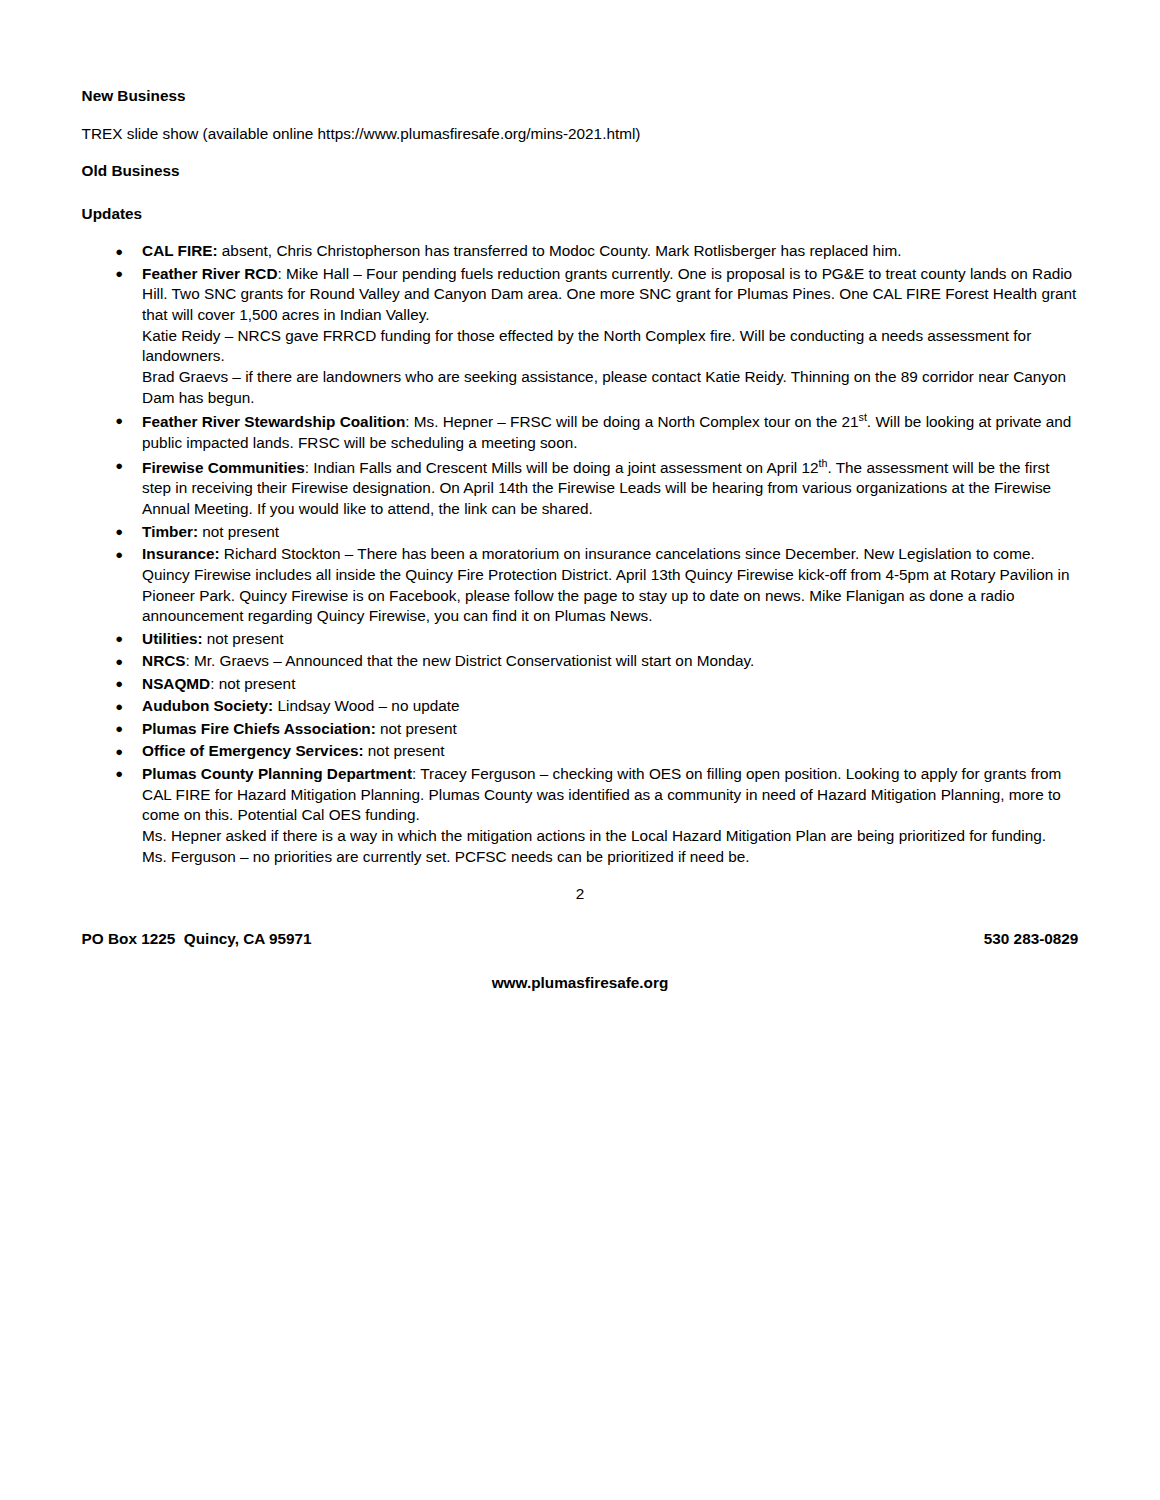New Business
TREX slide show (available online https://www.plumasfiresafe.org/mins-2021.html)
Old Business
Updates
CAL FIRE: absent, Chris Christopherson has transferred to Modoc County. Mark Rotlisberger has replaced him.
Feather River RCD: Mike Hall – Four pending fuels reduction grants currently. One is proposal is to PG&E to treat county lands on Radio Hill. Two SNC grants for Round Valley and Canyon Dam area. One more SNC grant for Plumas Pines. One CAL FIRE Forest Health grant that will cover 1,500 acres in Indian Valley. Katie Reidy – NRCS gave FRRCD funding for those effected by the North Complex fire. Will be conducting a needs assessment for landowners. Brad Graevs – if there are landowners who are seeking assistance, please contact Katie Reidy. Thinning on the 89 corridor near Canyon Dam has begun.
Feather River Stewardship Coalition: Ms. Hepner – FRSC will be doing a North Complex tour on the 21st. Will be looking at private and public impacted lands. FRSC will be scheduling a meeting soon.
Firewise Communities: Indian Falls and Crescent Mills will be doing a joint assessment on April 12th. The assessment will be the first step in receiving their Firewise designation. On April 14th the Firewise Leads will be hearing from various organizations at the Firewise Annual Meeting. If you would like to attend, the link can be shared.
Timber: not present
Insurance: Richard Stockton – There has been a moratorium on insurance cancelations since December. New Legislation to come. Quincy Firewise includes all inside the Quincy Fire Protection District. April 13th Quincy Firewise kick-off from 4-5pm at Rotary Pavilion in Pioneer Park. Quincy Firewise is on Facebook, please follow the page to stay up to date on news. Mike Flanigan as done a radio announcement regarding Quincy Firewise, you can find it on Plumas News.
Utilities: not present
NRCS: Mr. Graevs – Announced that the new District Conservationist will start on Monday.
NSAQMD: not present
Audubon Society: Lindsay Wood – no update
Plumas Fire Chiefs Association: not present
Office of Emergency Services: not present
Plumas County Planning Department: Tracey Ferguson – checking with OES on filling open position. Looking to apply for grants from CAL FIRE for Hazard Mitigation Planning. Plumas County was identified as a community in need of Hazard Mitigation Planning, more to come on this. Potential Cal OES funding. Ms. Hepner asked if there is a way in which the mitigation actions in the Local Hazard Mitigation Plan are being prioritized for funding. Ms. Ferguson – no priorities are currently set. PCFSC needs can be prioritized if need be.
2
PO Box 1225 Quincy, CA 95971 530 283-0829
www.plumasfiresafe.org